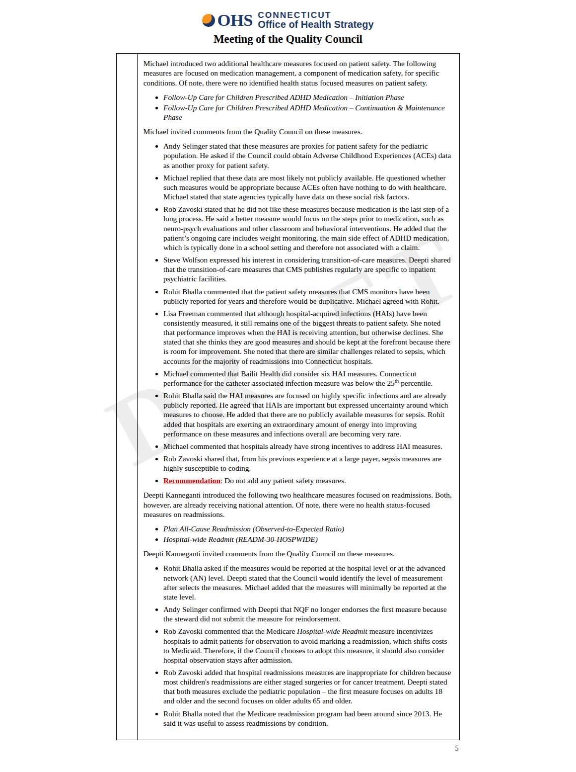DRAFT
OHS CONNECTICUT
Office of Health Strategy
Meeting of the Quality Council
Michael introduced two additional healthcare measures focused on patient safety. The following measures are focused on medication management, a component of medication safety, for specific conditions. Of note, there were no identified health status focused measures on patient safety.
Follow-Up Care for Children Prescribed ADHD Medication – Initiation Phase
Follow-Up Care for Children Prescribed ADHD Medication – Continuation & Maintenance Phase
Michael invited comments from the Quality Council on these measures.
Andy Selinger stated that these measures are proxies for patient safety for the pediatric population. He asked if the Council could obtain Adverse Childhood Experiences (ACEs) data as another proxy for patient safety.
Michael replied that these data are most likely not publicly available. He questioned whether such measures would be appropriate because ACEs often have nothing to do with healthcare. Michael stated that state agencies typically have data on these social risk factors.
Rob Zavoski stated that he did not like these measures because medication is the last step of a long process. He said a better measure would focus on the steps prior to medication, such as neuro-psych evaluations and other classroom and behavioral interventions. He added that the patient’s ongoing care includes weight monitoring, the main side effect of ADHD medication, which is typically done in a school setting and therefore not associated with a claim.
Steve Wolfson expressed his interest in considering transition-of-care measures. Deepti shared that the transition-of-care measures that CMS publishes regularly are specific to inpatient psychiatric facilities.
Rohit Bhalla commented that the patient safety measures that CMS monitors have been publicly reported for years and therefore would be duplicative. Michael agreed with Rohit.
Lisa Freeman commented that although hospital-acquired infections (HAIs) have been consistently measured, it still remains one of the biggest threats to patient safety. She noted that performance improves when the HAI is receiving attention, but otherwise declines. She stated that she thinks they are good measures and should be kept at the forefront because there is room for improvement. She noted that there are similar challenges related to sepsis, which accounts for the majority of readmissions into Connecticut hospitals.
Michael commented that Bailit Health did consider six HAI measures. Connecticut performance for the catheter-associated infection measure was below the 25th percentile.
Rohit Bhalla said the HAI measures are focused on highly specific infections and are already publicly reported. He agreed that HAIs are important but expressed uncertainty around which measures to choose. He added that there are no publicly available measures for sepsis. Rohit added that hospitals are exerting an extraordinary amount of energy into improving performance on these measures and infections overall are becoming very rare.
Michael commented that hospitals already have strong incentives to address HAI measures.
Rob Zavoski shared that, from his previous experience at a large payer, sepsis measures are highly susceptible to coding.
Recommendation: Do not add any patient safety measures.
Deepti Kanneganti introduced the following two healthcare measures focused on readmissions. Both, however, are already receiving national attention. Of note, there were no health status-focused measures on readmissions.
Plan All-Cause Readmission (Observed-to-Expected Ratio)
Hospital-wide Readmit (READM-30-HOSPWIDE)
Deepti Kanneganti invited comments from the Quality Council on these measures.
Rohit Bhalla asked if the measures would be reported at the hospital level or at the advanced network (AN) level. Deepti stated that the Council would identify the level of measurement after selects the measures. Michael added that the measures will minimally be reported at the state level.
Andy Selinger confirmed with Deepti that NQF no longer endorses the first measure because the steward did not submit the measure for reindorsement.
Rob Zavoski commented that the Medicare Hospital-wide Readmit measure incentivizes hospitals to admit patients for observation to avoid marking a readmission, which shifts costs to Medicaid. Therefore, if the Council chooses to adopt this measure, it should also consider hospital observation stays after admission.
Rob Zavoski added that hospital readmissions measures are inappropriate for children because most children's readmissions are either staged surgeries or for cancer treatment. Deepti stated that both measures exclude the pediatric population – the first measure focuses on adults 18 and older and the second focuses on older adults 65 and older.
Rohit Bhalla noted that the Medicare readmission program had been around since 2013. He said it was useful to assess readmissions by condition.
5